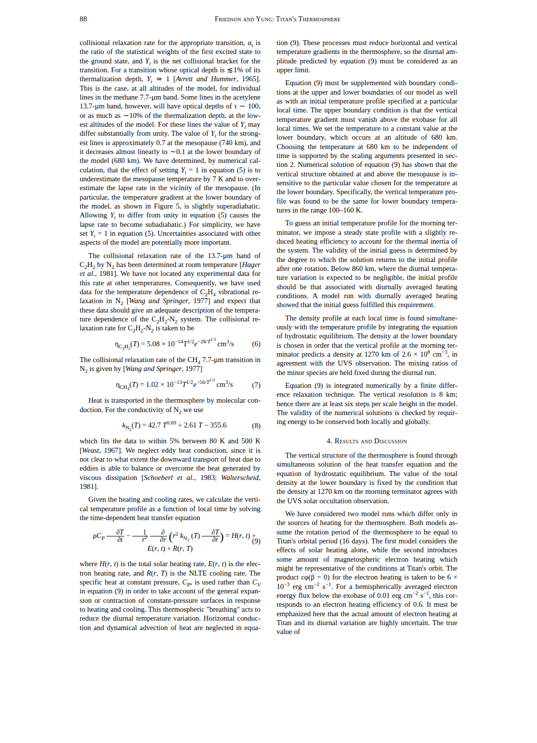88 Friedson and Yung: Titan's Thermosphere
collisional relaxation rate for the appropriate transition, αi is the ratio of the statistical weights of the first excited state to the ground state, and Yi is the net collisional bracket for the transition. For a transition whose optical depth is ≲1% of its thermalization depth, Yi ≃ 1 [Avrett and Hummer, 1965]. This is the case, at all altitudes of the model, for individual lines in the methane 7.7-µm band. Some lines in the acetylene 13.7-µm band, however, will have optical depths of τ ∼ 100, or as much as ∼10% of the thermalization depth, at the lowest altitudes of the model. For these lines the value of Yi may differ substantially from unity. The value of Yi for the strongest lines is approximately 0.7 at the mesopause (740 km), and it decreases almost linearly to ∼0.1 at the lower boundary of the model (680 km). We have determined, by numerical calculation, that the effect of setting Yi = 1 in equation (5) is to underestimate the mesopause temperature by 7 K and to overestimate the lapse rate in the vicinity of the mesopause. (In particular, the temperature gradient at the lower boundary of the model, as shown in Figure 5, is slightly superadiabatic. Allowing Yi to differ from unity in equation (5) causes the lapse rate to become subadiabatic.) For simplicity, we have set Yi = 1 in equation (5). Uncertainties associated with other aspects of the model are potentially more important.
The collisional relaxation rate of the 13.7-µm band of C2H2 by N2 has been determined at room temperature [Hager et al., 1981]. We have not located any experimental data for this rate at other temperatures. Consequently, we have used data for the temperature dependence of C2H4 vibrational relaxation in N2 [Wang and Springer, 1977] and expect that these data should give an adequate description of the temperature dependence of the C2H2-N2 system. The collisional relaxation rate for C2H2-N2 is taken to be
ηC2H2(T) = 5.08 × 10−14T1/2e−28/T1/3 cm3/s (6)
The collisional relaxation rate of the CH4 7.7-µm transition in N2 is given by [Wang and Springer, 1977]
ηCH4(T) = 1.02 × 10−13T1/2e−56/T1/3 cm3/s (7)
Heat is transported in the thermosphere by molecular conduction. For the conductivity of N2 we use
kN2(T) = 42.7 T0.69 + 2.61 T − 355.6 (8)
which fits the data to within 5% between 80 K and 500 K [Weast, 1967]. We neglect eddy heat conduction, since it is not clear to what extent the downward transport of heat due to eddies is able to balance or overcome the heat generated by viscous dissipation [Schoeberl et al., 1983; Walterscheid, 1981].
Given the heating and cooling rates, we calculate the vertical temperature profile as a function of local time by solving the time-dependent heat transfer equation
ρCP ∂T∂t − 1 r2 ∂∂r (r2 kN2 (T) ∂T∂r) = H(r, t) + E(r, t) + R(r, T) (9)
where H(r, t) is the total solar heating rate, E(r, t) is the electron heating rate, and R(r, T) is the NLTE cooling rate. The specific heat at constant pressure, CP, is used rather than CV in equation (9) in order to take account of the general expansion or contraction of constant-pressure surfaces in response to heating and cooling. This thermospheric "breathing" acts to reduce the diurnal temperature variation. Horizontal conduction and dynamical advection of heat are neglected in equation (9). These processes must reduce horizontal and vertical temperature gradients in the thermosphere, so the diurnal amplitude predicted by equation (9) must be considered as an upper limit.
Equation (9) must be supplemented with boundary conditions at the upper and lower boundaries of our model as well as with an initial temperature profile specified at a particular local time. The upper boundary condition is that the vertical temperature gradient must vanish above the exobase for all local times. We set the temperature to a constant value at the lower boundary, which occurs at an altitude of 680 km. Choosing the temperature at 680 km to be independent of time is supported by the scaling arguments presented in section 2. Numerical solution of equation (9) has shown that the vertical structure obtained at and above the mesopause is insensitive to the particular value chosen for the temperature at the lower boundary. Specifically, the vertical temperature profile was found to be the same for lower boundary temperatures in the range 100–160 K.
To guess an initial temperature profile for the morning terminator, we impose a steady state profile with a slightly reduced heating efficiency to account for the thermal inertia of the system. The validity of the initial guess is determined by the degree to which the solution returns to the initial profile after one rotation. Below 860 km, where the diurnal temperature variation is expected to be negligible, the initial profile should be that associated with diurnally averaged heating conditions. A model run with diurnally averaged heating showed that the initial guess fulfilled this requirement.
The density profile at each local time is found simultaneously with the temperature profile by integrating the equation of hydrostatic equilibrium. The density at the lower boundary is chosen in order that the vertical profile at the morning terminator predicts a density at 1270 km of 2.6 × 108 cm−3, in agreement with the UVS observation. The mixing ratios of the minor species are held fixed during the diurnal run.
Equation (9) is integrated numerically by a finite difference relaxation technique. The vertical resolution is 8 km; hence there are at least six steps per scale height in the model. The validity of the numerical solutions is checked by requiring energy to be conserved both locally and globally.
4. Results and Discussion
The vertical structure of the thermosphere is found through simultaneous solution of the heat transfer equation and the equation of hydrostatic equilibrium. The value of the total density at the lower boundary is fixed by the condition that the density at 1270 km on the morning terminator agrees with the UVS solar occultation observation.
We have considered two model runs which differ only in the sources of heating for the thermosphere. Both models assume the rotation period of the thermosphere to be equal to Titan's orbital period (16 days). The first model considers the effects of solar heating alone, while the second introduces some amount of magnetospheric electron heating which might be representative of the conditions at Titan's orbit. The product εφ(β = 0) for the electron heating is taken to be 6 × 10−3 erg cm−2 s−1. For a hemispherically averaged electron energy flux below the exobase of 0.01 erg cm−2 s−1, this corresponds to an electron heating efficiency of 0.6. It must be emphasized here that the actual amount of electron heating at Titan and its diurnal variation are highly uncertain. The true value of